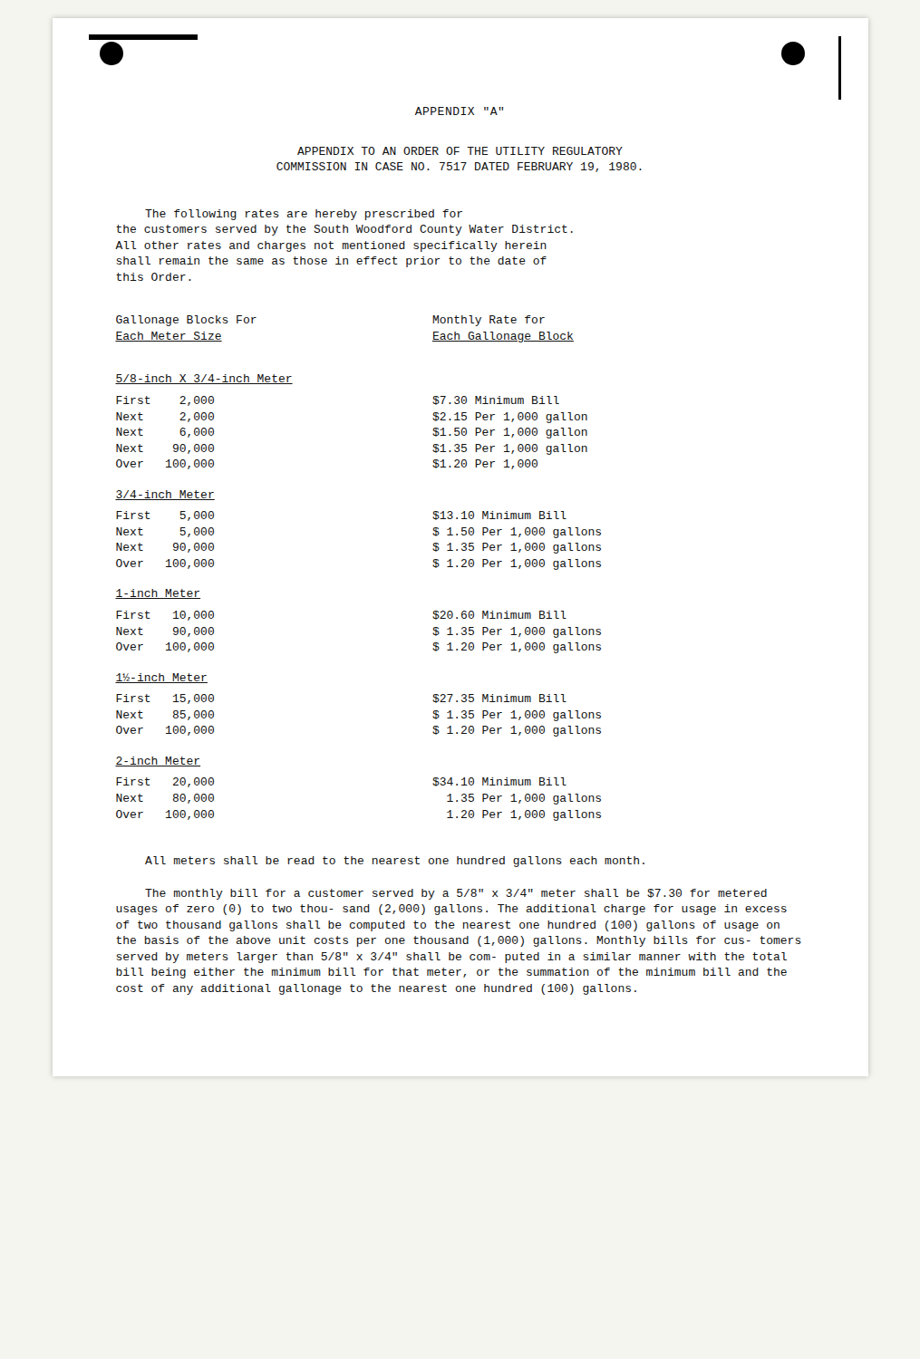APPENDIX "A"
APPENDIX TO AN ORDER OF THE UTILITY REGULATORY
COMMISSION IN CASE NO. 7517 DATED FEBRUARY 19, 1980.
The following rates are hereby prescribed for
the customers served by the South Woodford County Water District.
All other rates and charges not mentioned specifically herein
shall remain the same as those in effect prior to the date of
this Order.
| Gallonage Blocks For Each Meter Size | Monthly Rate for Each Gallonage Block |
| --- | --- |
| 5/8-inch X 3/4-inch Meter |
| First 2,000 Next 2,000 Next 6,000 Next 90,000 Over 100,000 | $7.30 Minimum Bill $2.15 Per 1,000 gallon $1.50 Per 1,000 gallon $1.35 Per 1,000 gallon $1.20 Per 1,000 |
| 3/4-inch Meter |
| First 5,000 Next 5,000 Next 90,000 Over 100,000 | $13.10 Minimum Bill $ 1.50 Per 1,000 gallons $ 1.35 Per 1,000 gallons $ 1.20 Per 1,000 gallons |
| 1-inch Meter |
| First 10,000 Next 90,000 Over 100,000 | $20.60 Minimum Bill $ 1.35 Per 1,000 gallons $ 1.20 Per 1,000 gallons |
| 1½-inch Meter |
| First 15,000 Next 85,000 Over 100,000 | $27.35 Minimum Bill $ 1.35 Per 1,000 gallons $ 1.20 Per 1,000 gallons |
| 2-inch Meter |
| First 20,000 Next 80,000 Over 100,000 | $34.10 Minimum Bill 1.35 Per 1,000 gallons 1.20 Per 1,000 gallons |
All meters shall be read to the nearest one hundred gallons each month.
The monthly bill for a customer served by a 5/8" x 3/4" meter shall be $7.30 for metered usages of zero (0) to two thou- sand (2,000) gallons. The additional charge for usage in excess of two thousand gallons shall be computed to the nearest one hundred (100) gallons of usage on the basis of the above unit costs per one thousand (1,000) gallons. Monthly bills for cus- tomers served by meters larger than 5/8" x 3/4" shall be com- puted in a similar manner with the total bill being either the minimum bill for that meter, or the summation of the minimum bill and the cost of any additional gallonage to the nearest one hundred (100) gallons.